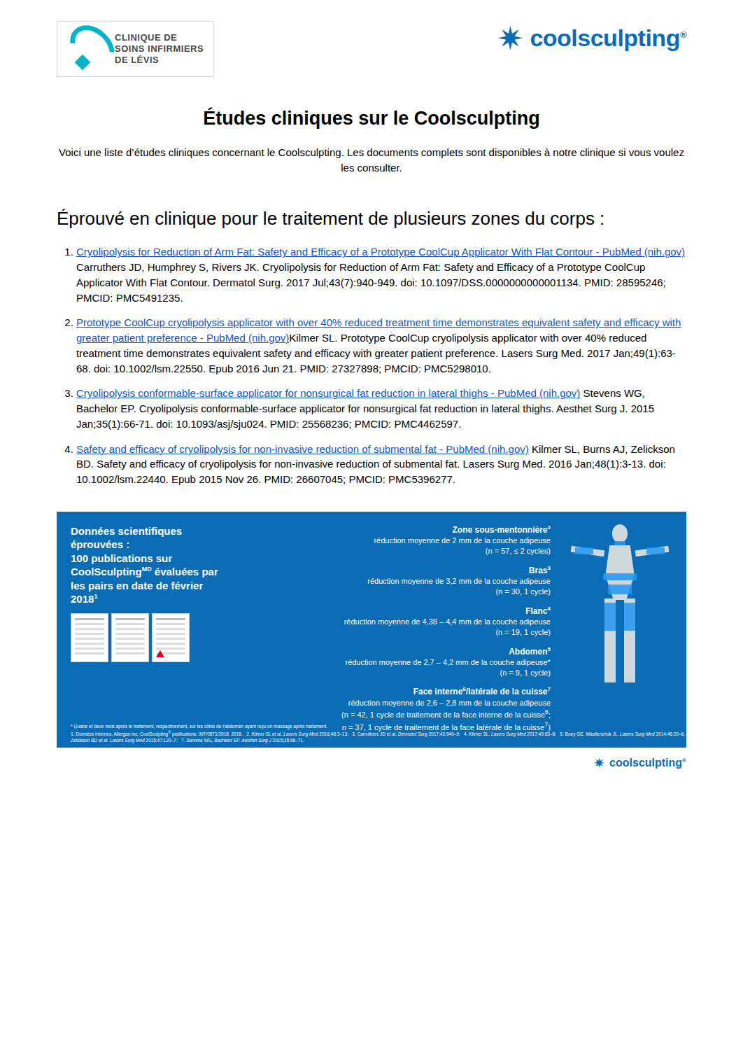Clinique de
soins infirmiers
de Lévis
✷ coolsculpting®
Études cliniques sur le Coolsculpting
Voici une liste d’études cliniques concernant le Coolsculpting. Les documents complets sont disponibles à notre clinique si vous voulez les consulter.
Éprouvé en clinique pour le traitement de plusieurs zones du corps :
Cryolipolysis for Reduction of Arm Fat: Safety and Efficacy of a Prototype CoolCup Applicator With Flat Contour - PubMed (nih.gov) Carruthers JD, Humphrey S, Rivers JK. Cryolipolysis for Reduction of Arm Fat: Safety and Efficacy of a Prototype CoolCup Applicator With Flat Contour. Dermatol Surg. 2017 Jul;43(7):940-949. doi: 10.1097/DSS.0000000000001134. PMID: 28595246; PMCID: PMC5491235.
Prototype CoolCup cryolipolysis applicator with over 40% reduced treatment time demonstrates equivalent safety and efficacy with greater patient preference - PubMed (nih.gov) Kilmer SL. Prototype CoolCup cryolipolysis applicator with over 40% reduced treatment time demonstrates equivalent safety and efficacy with greater patient preference. Lasers Surg Med. 2017 Jan;49(1):63-68. doi: 10.1002/lsm.22550. Epub 2016 Jun 21. PMID: 27327898; PMCID: PMC5298010.
Cryolipolysis conformable-surface applicator for nonsurgical fat reduction in lateral thighs - PubMed (nih.gov) Stevens WG, Bachelor EP. Cryolipolysis conformable-surface applicator for nonsurgical fat reduction in lateral thighs. Aesthet Surg J. 2015 Jan;35(1):66-71. doi: 10.1093/asj/sju024. PMID: 25568236; PMCID: PMC4462597.
Safety and efficacy of cryolipolysis for non-invasive reduction of submental fat - PubMed (nih.gov) Kilmer SL, Burns AJ, Zelickson BD. Safety and efficacy of cryolipolysis for non-invasive reduction of submental fat. Lasers Surg Med. 2016 Jan;48(1):3-13. doi: 10.1002/lsm.22440. Epub 2015 Nov 26. PMID: 26607045; PMCID: PMC5396277.
Données scientifiques éprouvées :
100 publications sur CoolSculptingMD évaluées par les pairs en date de février 20181
Zone sous-mentonnière2
réduction moyenne de 2 mm de la couche adipeuse
(n = 57, ≤ 2 cycles)
Bras3
réduction moyenne de 3,2 mm de la couche adipeuse
(n = 30, 1 cycle)
Flanc4
réduction moyenne de 4,38 – 4,4 mm de la couche adipeuse
(n = 19, 1 cycle)
Abdomen5
réduction moyenne de 2,7 – 4,2 mm de la couche adipeuse*
(n = 9, 1 cycle)
Face interne6/latérale de la cuisse7
réduction moyenne de 2,6 – 2,8 mm de la couche adipeuse
(n = 42, 1 cycle de traitement de la face interne de la cuisse6;
n = 37, 1 cycle de traitement de la face latérale de la cuisse7)
* Quatre et deux mois après le traitement, respectivement, sur les côtés de l’abdomen ayant reçu un massage après traitement.
1. Données internes, Allergan inc. CoolSculpting® publications. INT/0871/2018. 2018. 2. Kilmer SL et al. Lasers Surg Med 2016;48:3–13; 3. Carruthers JD et al. Dermatol Surg 2017;43:940–9; 4. Kilmer SL. Lasers Surg Med 2017;49:63–8; 5. Boey GE, Wasilenchuk JL. Lasers Surg Med 2014;46:20–6; 6. Zelickson BD et al. Lasers Surg Med 2015;47:120–7; 7. Stevens WG, Bachelor EP. Aesthet Surg J 2015;35:66–71.
✷ coolsculpting®